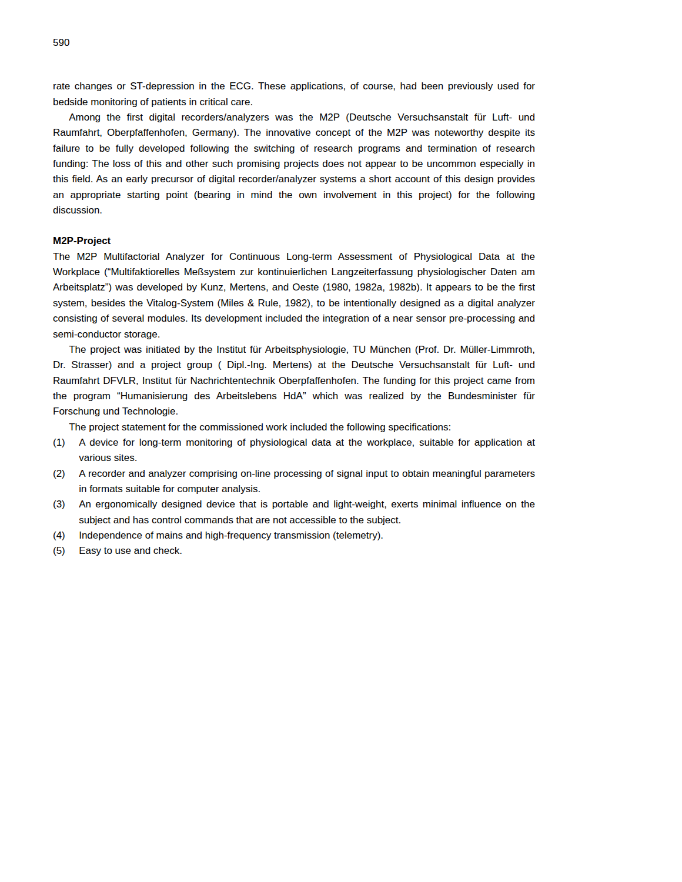590
rate changes or ST-depression in the ECG. These applications, of course, had been previously used for bedside monitoring of patients in critical care.
Among the first digital recorders/analyzers was the M2P (Deutsche Versuchsanstalt für Luft- und Raumfahrt, Oberpfaffenhofen, Germany). The innovative concept of the M2P was noteworthy despite its failure to be fully developed following the switching of research programs and termination of research funding: The loss of this and other such promising projects does not appear to be uncommon especially in this field. As an early precursor of digital recorder/analyzer systems a short account of this design provides an appropriate starting point (bearing in mind the own involvement in this project) for the following discussion.
M2P-Project
The M2P Multifactorial Analyzer for Continuous Long-term Assessment of Physiological Data at the Workplace (“Multifaktiorelles Meßsystem zur kontinuierlichen Langzeiterfassung physiologischer Daten am Arbeitsplatz”) was developed by Kunz, Mertens, and Oeste (1980, 1982a, 1982b). It appears to be the first system, besides the Vitalog-System (Miles & Rule, 1982), to be intentionally designed as a digital analyzer consisting of several modules. Its development included the integration of a near sensor pre-processing and semi-conductor storage.
The project was initiated by the Institut für Arbeitsphysiologie, TU München (Prof. Dr. Müller-Limmroth, Dr. Strasser) and a project group ( Dipl.-Ing. Mertens) at the Deutsche Versuchsanstalt für Luft- und Raumfahrt DFVLR, Institut für Nachrichtentechnik Oberpfaffenhofen. The funding for this project came from the program “Humanisierung des Arbeitslebens HdA” which was realized by the Bundesminister für Forschung und Technologie.
The project statement for the commissioned work included the following specifications:
(1) A device for long-term monitoring of physiological data at the workplace, suitable for application at various sites.
(2) A recorder and analyzer comprising on-line processing of signal input to obtain meaningful parameters in formats suitable for computer analysis.
(3) An ergonomically designed device that is portable and light-weight, exerts minimal influence on the subject and has control commands that are not accessible to the subject.
(4) Independence of mains and high-frequency transmission (telemetry).
(5) Easy to use and check.